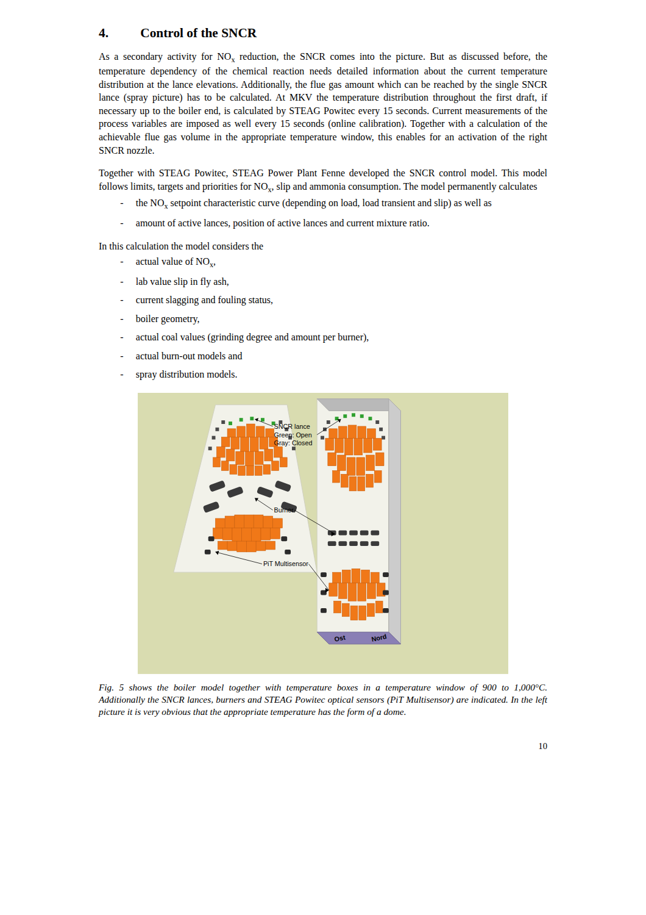4. Control of the SNCR
As a secondary activity for NOx reduction, the SNCR comes into the picture. But as discussed before, the temperature dependency of the chemical reaction needs detailed information about the current temperature distribution at the lance elevations. Additionally, the flue gas amount which can be reached by the single SNCR lance (spray picture) has to be calculated. At MKV the temperature distribution throughout the first draft, if necessary up to the boiler end, is calculated by STEAG Powitec every 15 seconds. Current measurements of the process variables are imposed as well every 15 seconds (online calibration). Together with a calculation of the achievable flue gas volume in the appropriate temperature window, this enables for an activation of the right SNCR nozzle.
Together with STEAG Powitec, STEAG Power Plant Fenne developed the SNCR control model. This model follows limits, targets and priorities for NOx, slip and ammonia consumption. The model permanently calculates
the NOx setpoint characteristic curve (depending on load, load transient and slip) as well as
amount of active lances, position of active lances and current mixture ratio.
In this calculation the model considers the
actual value of NOx,
lab value slip in fly ash,
current slagging and fouling status,
boiler geometry,
actual coal values (grinding degree and amount per burner),
actual burn-out models and
spray distribution models.
Ost Nord SNCR lance Green: Open Gray: Closed Burner PiT Multisensor
Fig. 5 shows the boiler model together with temperature boxes in a temperature window of 900 to 1,000°C. Additionally the SNCR lances, burners and STEAG Powitec optical sensors (PiT Multisensor) are indicated. In the left picture it is very obvious that the appropriate temperature has the form of a dome.
10